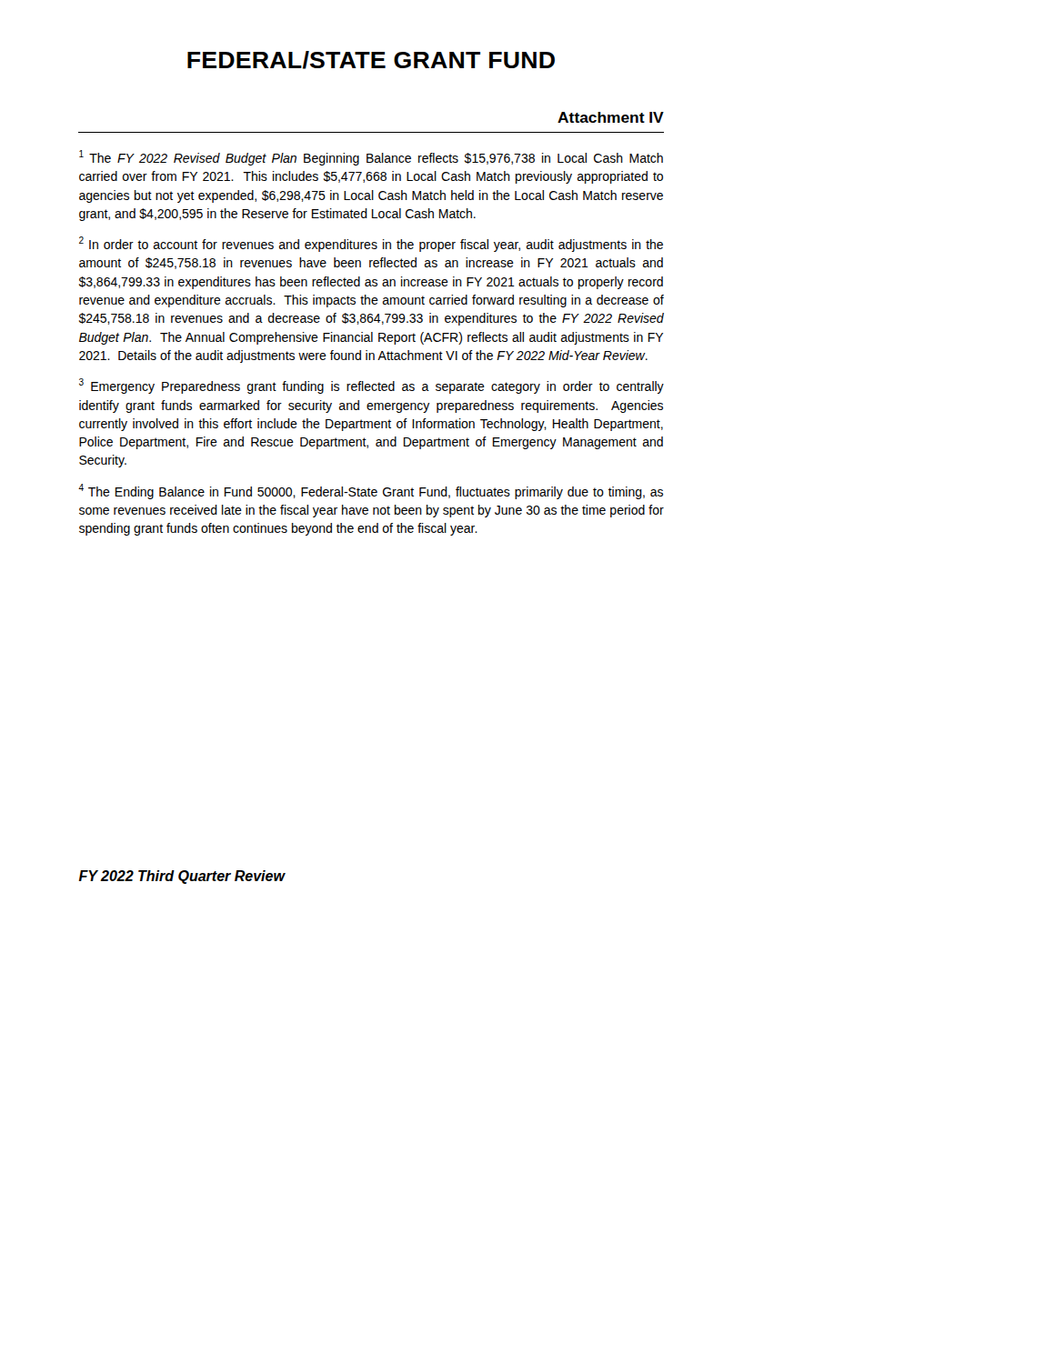FEDERAL/STATE GRANT FUND
Attachment IV
1 The FY 2022 Revised Budget Plan Beginning Balance reflects $15,976,738 in Local Cash Match carried over from FY 2021. This includes $5,477,668 in Local Cash Match previously appropriated to agencies but not yet expended, $6,298,475 in Local Cash Match held in the Local Cash Match reserve grant, and $4,200,595 in the Reserve for Estimated Local Cash Match.
2 In order to account for revenues and expenditures in the proper fiscal year, audit adjustments in the amount of $245,758.18 in revenues have been reflected as an increase in FY 2021 actuals and $3,864,799.33 in expenditures has been reflected as an increase in FY 2021 actuals to properly record revenue and expenditure accruals. This impacts the amount carried forward resulting in a decrease of $245,758.18 in revenues and a decrease of $3,864,799.33 in expenditures to the FY 2022 Revised Budget Plan. The Annual Comprehensive Financial Report (ACFR) reflects all audit adjustments in FY 2021. Details of the audit adjustments were found in Attachment VI of the FY 2022 Mid-Year Review.
3 Emergency Preparedness grant funding is reflected as a separate category in order to centrally identify grant funds earmarked for security and emergency preparedness requirements. Agencies currently involved in this effort include the Department of Information Technology, Health Department, Police Department, Fire and Rescue Department, and Department of Emergency Management and Security.
4 The Ending Balance in Fund 50000, Federal-State Grant Fund, fluctuates primarily due to timing, as some revenues received late in the fiscal year have not been by spent by June 30 as the time period for spending grant funds often continues beyond the end of the fiscal year.
FY 2022 Third Quarter Review